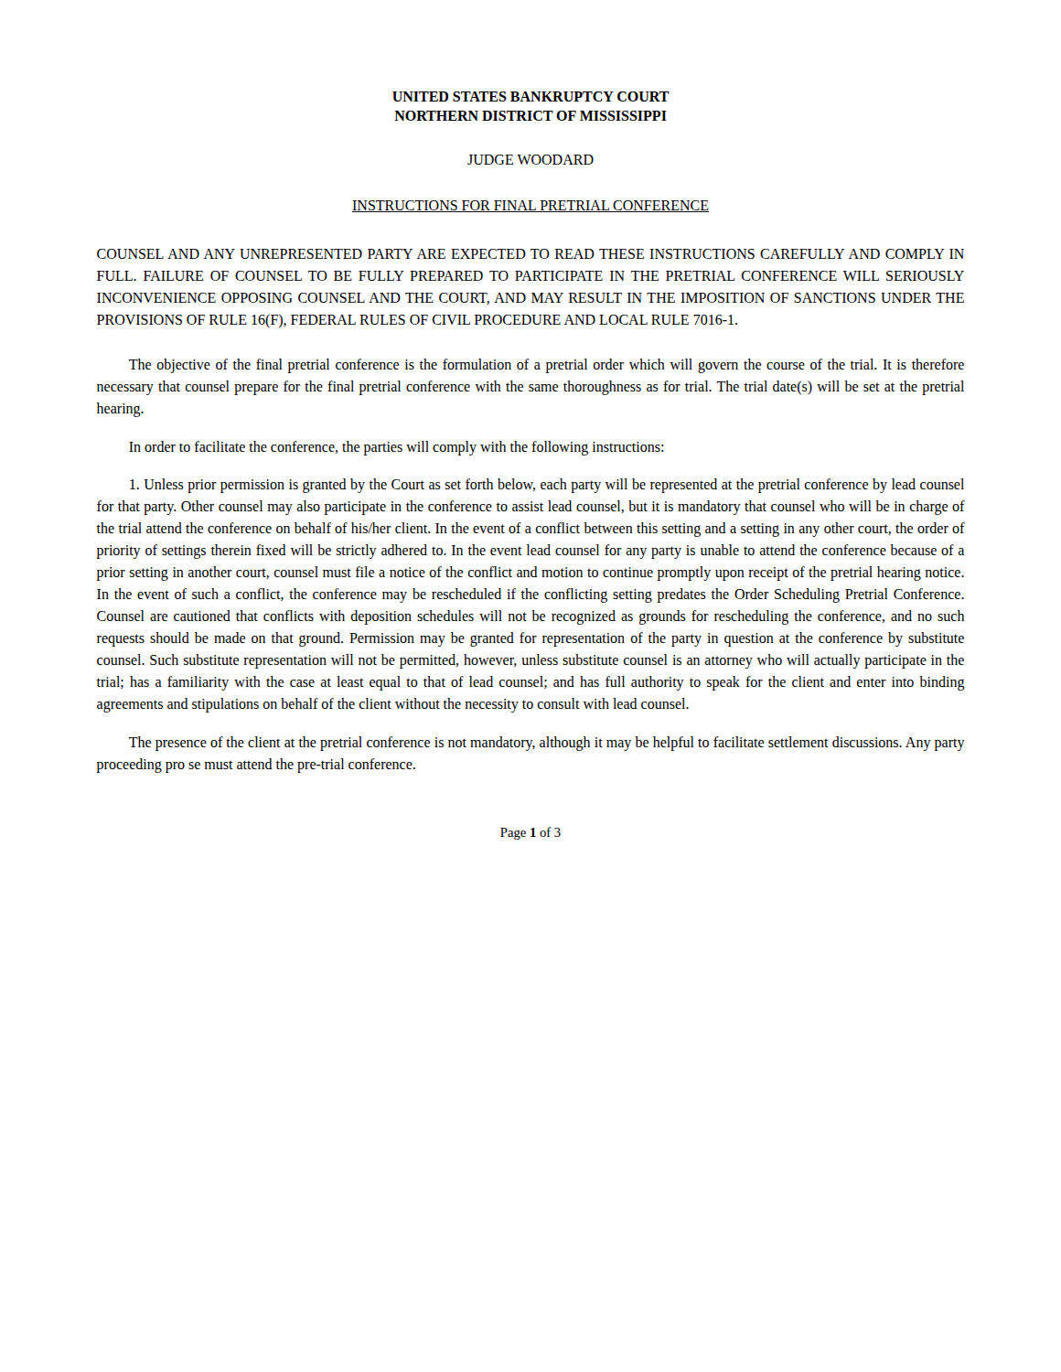United States Bankruptcy Court
Northern District of Mississippi
Judge Woodard
Instructions for Final Pretrial Conference
Counsel and any unrepresented party are expected to read these instructions carefully and comply in full. Failure of counsel to be fully prepared to participate in the pretrial conference will seriously inconvenience opposing counsel and the Court, and may result in the imposition of sanctions under the provisions of Rule 16(f), Federal Rules of Civil Procedure and Local Rule 7016-1.
The objective of the final pretrial conference is the formulation of a pretrial order which will govern the course of the trial. It is therefore necessary that counsel prepare for the final pretrial conference with the same thoroughness as for trial. The trial date(s) will be set at the pretrial hearing.
In order to facilitate the conference, the parties will comply with the following instructions:
1. Unless prior permission is granted by the Court as set forth below, each party will be represented at the pretrial conference by lead counsel for that party. Other counsel may also participate in the conference to assist lead counsel, but it is mandatory that counsel who will be in charge of the trial attend the conference on behalf of his/her client. In the event of a conflict between this setting and a setting in any other court, the order of priority of settings therein fixed will be strictly adhered to. In the event lead counsel for any party is unable to attend the conference because of a prior setting in another court, counsel must file a notice of the conflict and motion to continue promptly upon receipt of the pretrial hearing notice. In the event of such a conflict, the conference may be rescheduled if the conflicting setting predates the Order Scheduling Pretrial Conference. Counsel are cautioned that conflicts with deposition schedules will not be recognized as grounds for rescheduling the conference, and no such requests should be made on that ground. Permission may be granted for representation of the party in question at the conference by substitute counsel. Such substitute representation will not be permitted, however, unless substitute counsel is an attorney who will actually participate in the trial; has a familiarity with the case at least equal to that of lead counsel; and has full authority to speak for the client and enter into binding agreements and stipulations on behalf of the client without the necessity to consult with lead counsel.
The presence of the client at the pretrial conference is not mandatory, although it may be helpful to facilitate settlement discussions. Any party proceeding pro se must attend the pre-trial conference.
Page 1 of 3